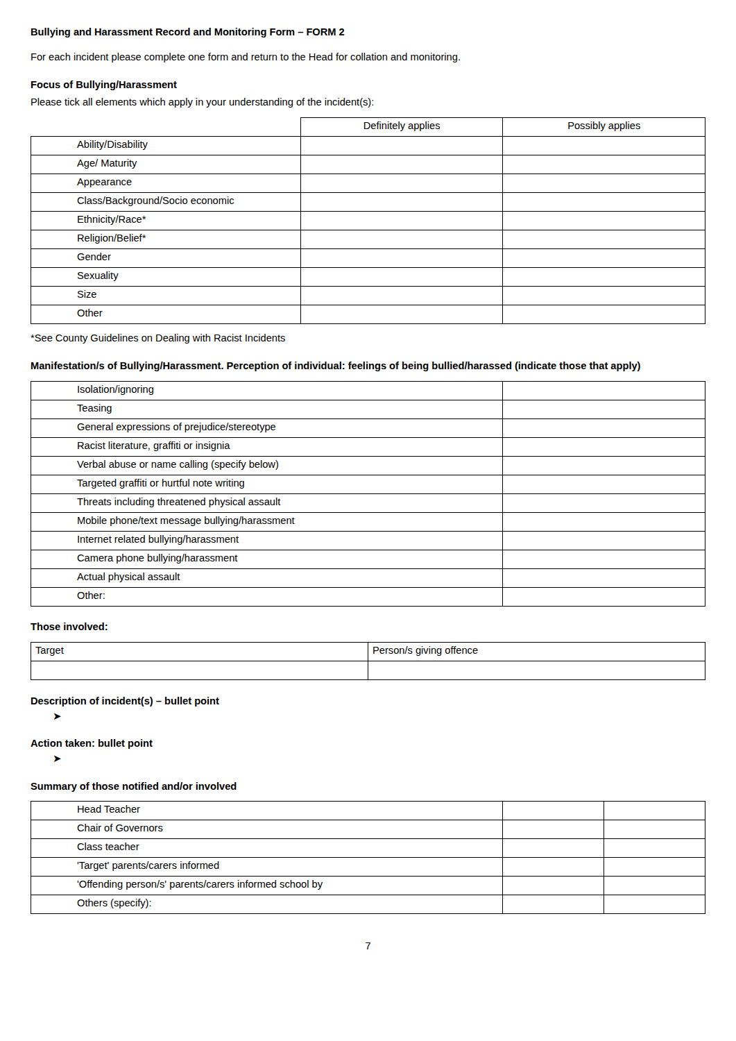Bullying and Harassment Record and Monitoring Form – FORM 2
For each incident please complete one form and return to the Head for collation and monitoring.
Focus of Bullying/Harassment
Please tick all elements which apply in your understanding of the incident(s):
| | Definitely applies | Possibly applies |
| --- | --- | --- |
| Ability/Disability | | |
| Age/ Maturity | | |
| Appearance | | |
| Class/Background/Socio economic | | |
| Ethnicity/Race* | | |
| Religion/Belief* | | |
| Gender | | |
| Sexuality | | |
| Size | | |
| Other | | |
*See County Guidelines on Dealing with Racist Incidents
Manifestation/s of Bullying/Harassment. Perception of individual: feelings of being bullied/harassed (indicate those that apply)
| Isolation/ignoring | |
| Teasing | |
| General expressions of prejudice/stereotype | |
| Racist literature, graffiti or insignia | |
| Verbal abuse or name calling (specify below) | |
| Targeted graffiti or hurtful note writing | |
| Threats including threatened physical assault | |
| Mobile phone/text message bullying/harassment | |
| Internet related bullying/harassment | |
| Camera phone bullying/harassment | |
| Actual physical assault | |
| Other: | |
Those involved:
| Target | Person/s giving offence |
| --- | --- |
Description of incident(s) – bullet point
Action taken: bullet point
Summary of those notified and/or involved
| Head Teacher | | |
| Chair of Governors | | |
| Class teacher | | |
| 'Target' parents/carers informed | | |
| 'Offending person/s' parents/carers informed school by | | |
| Others (specify): | | |
7